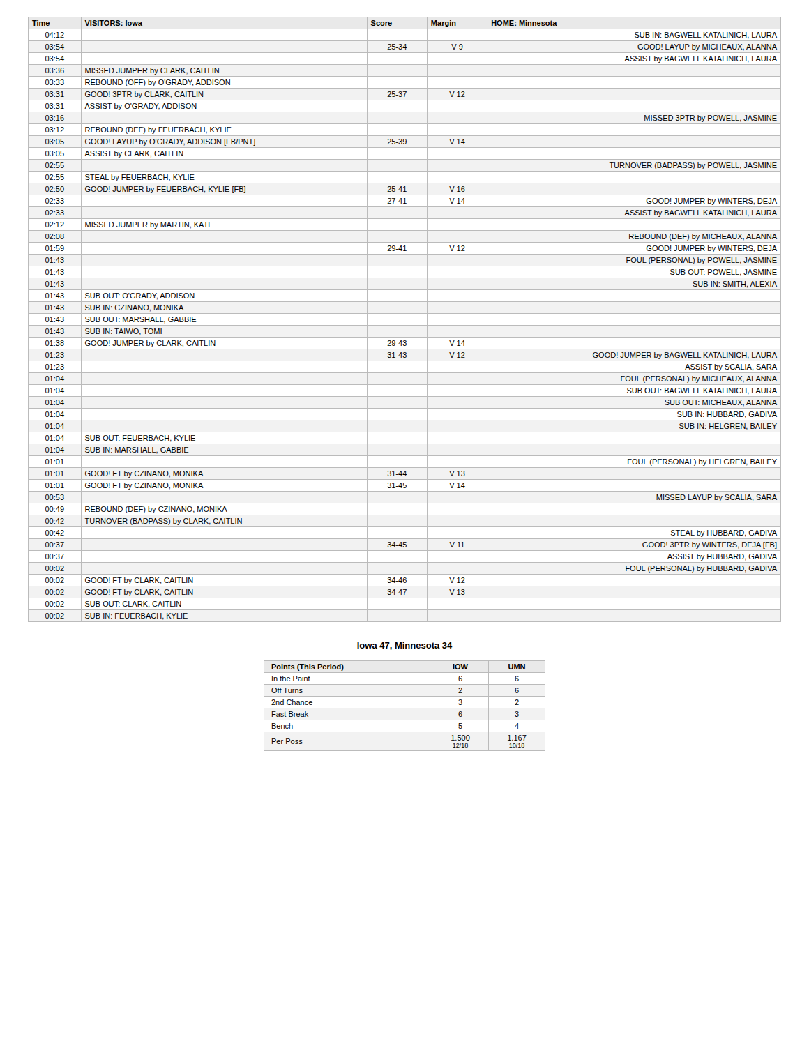| Time | VISITORS: Iowa | Score | Margin | HOME: Minnesota |
| --- | --- | --- | --- | --- |
| 04:12 | | | | SUB IN: BAGWELL KATALINICH, LAURA |
| 03:54 | | 25-34 | V 9 | GOOD! LAYUP by MICHEAUX, ALANNA |
| 03:54 | | | | ASSIST by BAGWELL KATALINICH, LAURA |
| 03:36 | MISSED JUMPER by CLARK, CAITLIN | | | |
| 03:33 | REBOUND (OFF) by O'GRADY, ADDISON | | | |
| 03:31 | GOOD! 3PTR by CLARK, CAITLIN | 25-37 | V 12 | |
| 03:31 | ASSIST by O'GRADY, ADDISON | | | |
| 03:16 | | | | MISSED 3PTR by POWELL, JASMINE |
| 03:12 | REBOUND (DEF) by FEUERBACH, KYLIE | | | |
| 03:05 | GOOD! LAYUP by O'GRADY, ADDISON [FB/PNT] | 25-39 | V 14 | |
| 03:05 | ASSIST by CLARK, CAITLIN | | | |
| 02:55 | | | | TURNOVER (BADPASS) by POWELL, JASMINE |
| 02:55 | STEAL by FEUERBACH, KYLIE | | | |
| 02:50 | GOOD! JUMPER by FEUERBACH, KYLIE [FB] | 25-41 | V 16 | |
| 02:33 | | 27-41 | V 14 | GOOD! JUMPER by WINTERS, DEJA |
| 02:33 | | | | ASSIST by BAGWELL KATALINICH, LAURA |
| 02:12 | MISSED JUMPER by MARTIN, KATE | | | |
| 02:08 | | | | REBOUND (DEF) by MICHEAUX, ALANNA |
| 01:59 | | 29-41 | V 12 | GOOD! JUMPER by WINTERS, DEJA |
| 01:43 | | | | FOUL (PERSONAL) by POWELL, JASMINE |
| 01:43 | | | | SUB OUT: POWELL, JASMINE |
| 01:43 | | | | SUB IN: SMITH, ALEXIA |
| 01:43 | SUB OUT: O'GRADY, ADDISON | | | |
| 01:43 | SUB IN: CZINANO, MONIKA | | | |
| 01:43 | SUB OUT: MARSHALL, GABBIE | | | |
| 01:43 | SUB IN: TAIWO, TOMI | | | |
| 01:38 | GOOD! JUMPER by CLARK, CAITLIN | 29-43 | V 14 | |
| 01:23 | | 31-43 | V 12 | GOOD! JUMPER by BAGWELL KATALINICH, LAURA |
| 01:23 | | | | ASSIST by SCALIA, SARA |
| 01:04 | | | | FOUL (PERSONAL) by MICHEAUX, ALANNA |
| 01:04 | | | | SUB OUT: BAGWELL KATALINICH, LAURA |
| 01:04 | | | | SUB OUT: MICHEAUX, ALANNA |
| 01:04 | | | | SUB IN: HUBBARD, GADIVA |
| 01:04 | | | | SUB IN: HELGREN, BAILEY |
| 01:04 | SUB OUT: FEUERBACH, KYLIE | | | |
| 01:04 | SUB IN: MARSHALL, GABBIE | | | |
| 01:01 | | | | FOUL (PERSONAL) by HELGREN, BAILEY |
| 01:01 | GOOD! FT by CZINANO, MONIKA | 31-44 | V 13 | |
| 01:01 | GOOD! FT by CZINANO, MONIKA | 31-45 | V 14 | |
| 00:53 | | | | MISSED LAYUP by SCALIA, SARA |
| 00:49 | REBOUND (DEF) by CZINANO, MONIKA | | | |
| 00:42 | TURNOVER (BADPASS) by CLARK, CAITLIN | | | |
| 00:42 | | | | STEAL by HUBBARD, GADIVA |
| 00:37 | | 34-45 | V 11 | GOOD! 3PTR by WINTERS, DEJA [FB] |
| 00:37 | | | | ASSIST by HUBBARD, GADIVA |
| 00:02 | | | | FOUL (PERSONAL) by HUBBARD, GADIVA |
| 00:02 | GOOD! FT by CLARK, CAITLIN | 34-46 | V 12 | |
| 00:02 | GOOD! FT by CLARK, CAITLIN | 34-47 | V 13 | |
| 00:02 | SUB OUT: CLARK, CAITLIN | | | |
| 00:02 | SUB IN: FEUERBACH, KYLIE | | | |
Iowa 47, Minnesota 34
| Points (This Period) | IOW | UMN |
| --- | --- | --- |
| In the Paint | 6 | 6 |
| Off Turns | 2 | 6 |
| 2nd Chance | 3 | 2 |
| Fast Break | 6 | 3 |
| Bench | 5 | 4 |
| Per Poss | 1.500 12/18 | 1.167 10/18 |